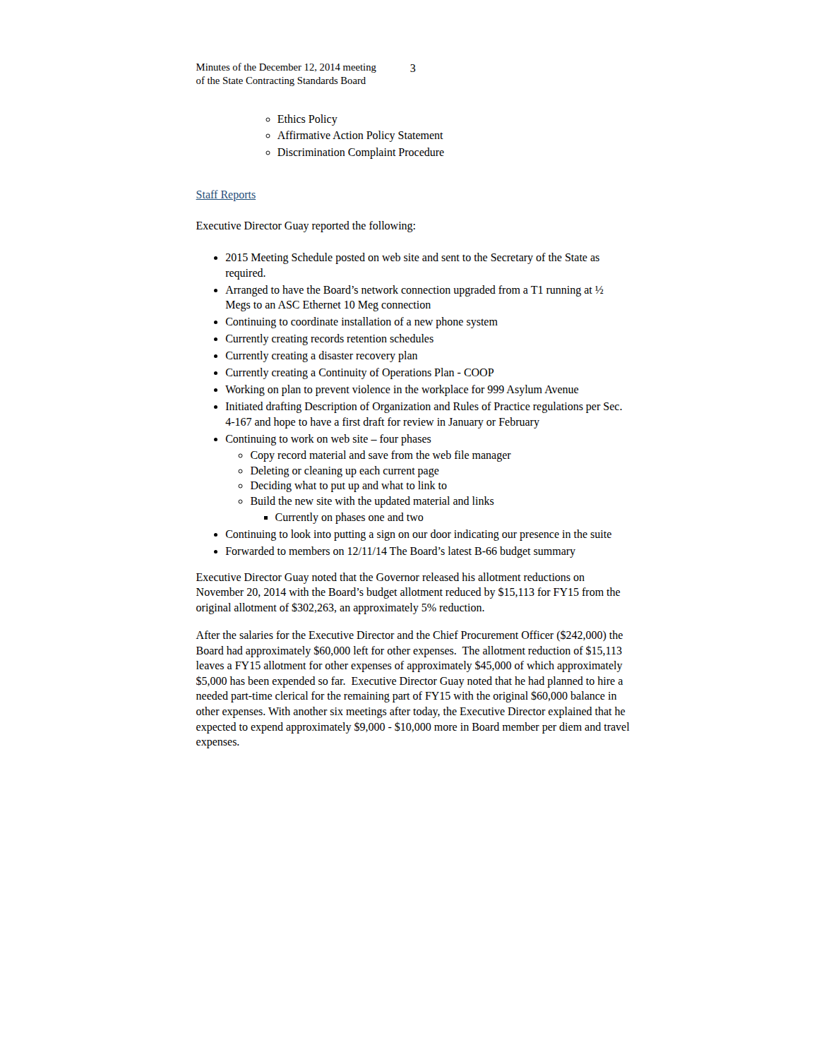Minutes of the December 12, 2014 meeting
of the State Contracting Standards Board
3
Ethics Policy
Affirmative Action Policy Statement
Discrimination Complaint Procedure
Staff Reports
Executive Director Guay reported the following:
2015 Meeting Schedule posted on web site and sent to the Secretary of the State as required.
Arranged to have the Board’s network connection upgraded from a T1 running at ½ Megs to an ASC Ethernet 10 Meg connection
Continuing to coordinate installation of a new phone system
Currently creating records retention schedules
Currently creating a disaster recovery plan
Currently creating a Continuity of Operations Plan - COOP
Working on plan to prevent violence in the workplace for 999 Asylum Avenue
Initiated drafting Description of Organization and Rules of Practice regulations per Sec. 4-167 and hope to have a first draft for review in January or February
Continuing to work on web site – four phases
Copy record material and save from the web file manager
Deleting or cleaning up each current page
Deciding what to put up and what to link to
Build the new site with the updated material and links
Currently on phases one and two
Continuing to look into putting a sign on our door indicating our presence in the suite
Forwarded to members on 12/11/14 The Board’s latest B-66 budget summary
Executive Director Guay noted that the Governor released his allotment reductions on November 20, 2014 with the Board’s budget allotment reduced by $15,113 for FY15 from the original allotment of $302,263, an approximately 5% reduction.
After the salaries for the Executive Director and the Chief Procurement Officer ($242,000) the Board had approximately $60,000 left for other expenses. The allotment reduction of $15,113 leaves a FY15 allotment for other expenses of approximately $45,000 of which approximately $5,000 has been expended so far. Executive Director Guay noted that he had planned to hire a needed part-time clerical for the remaining part of FY15 with the original $60,000 balance in other expenses. With another six meetings after today, the Executive Director explained that he expected to expend approximately $9,000 - $10,000 more in Board member per diem and travel expenses.